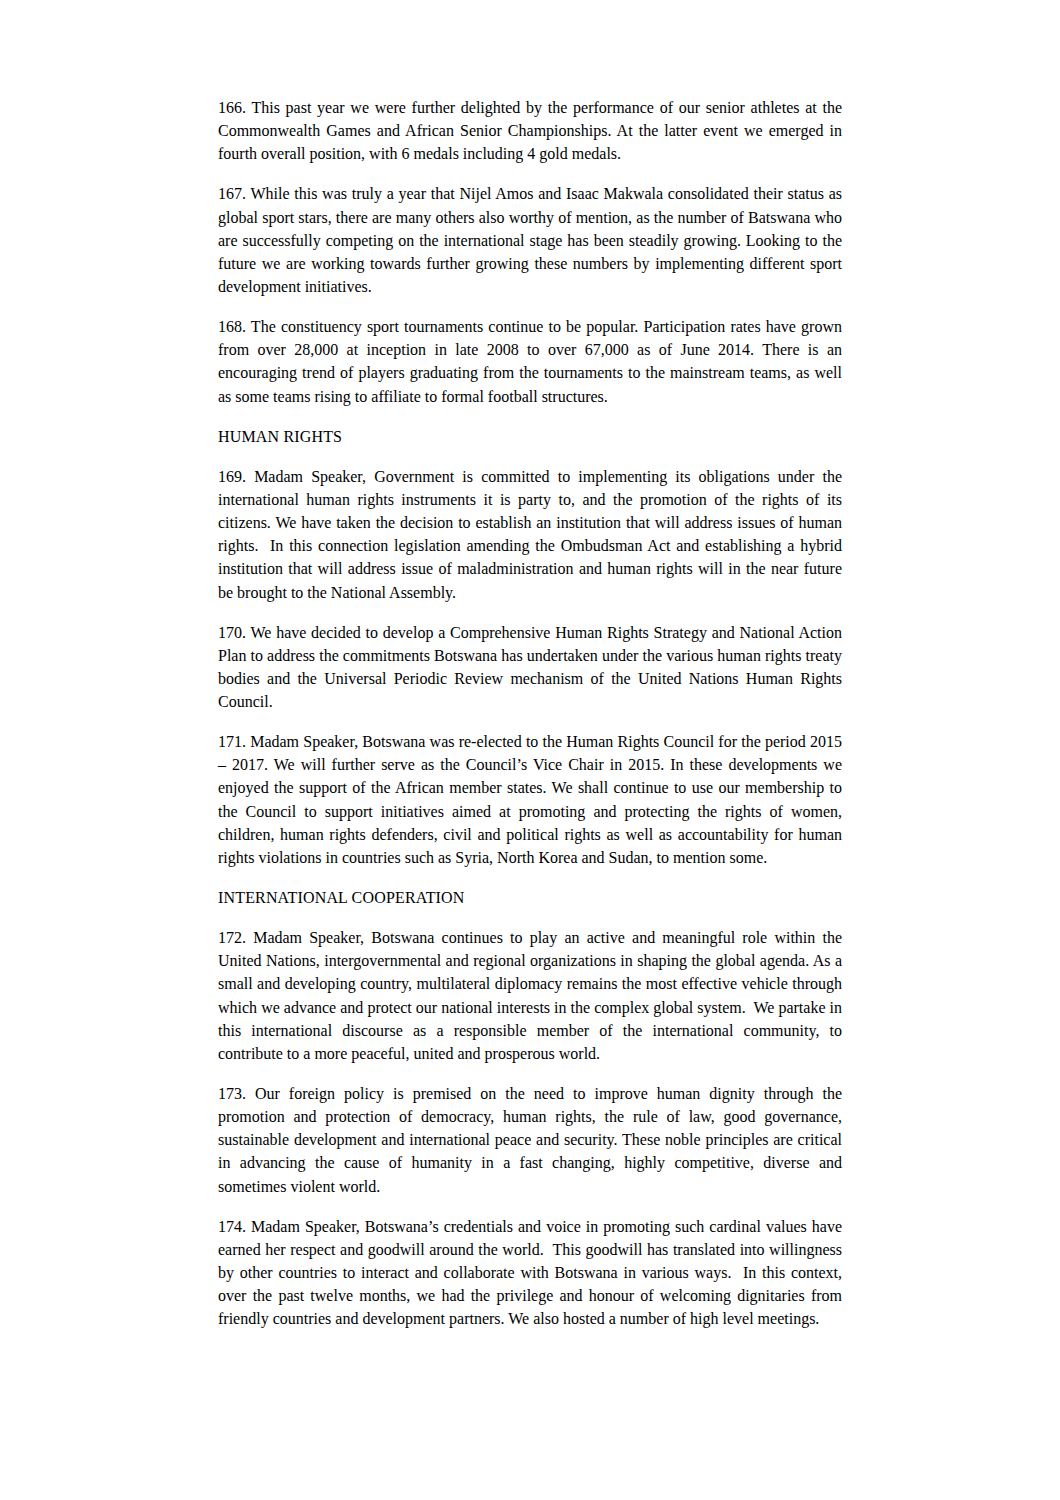166. This past year we were further delighted by the performance of our senior athletes at the Commonwealth Games and African Senior Championships. At the latter event we emerged in fourth overall position, with 6 medals including 4 gold medals.
167. While this was truly a year that Nijel Amos and Isaac Makwala consolidated their status as global sport stars, there are many others also worthy of mention, as the number of Batswana who are successfully competing on the international stage has been steadily growing. Looking to the future we are working towards further growing these numbers by implementing different sport development initiatives.
168. The constituency sport tournaments continue to be popular. Participation rates have grown from over 28,000 at inception in late 2008 to over 67,000 as of June 2014. There is an encouraging trend of players graduating from the tournaments to the mainstream teams, as well as some teams rising to affiliate to formal football structures.
HUMAN RIGHTS
169. Madam Speaker, Government is committed to implementing its obligations under the international human rights instruments it is party to, and the promotion of the rights of its citizens. We have taken the decision to establish an institution that will address issues of human rights. In this connection legislation amending the Ombudsman Act and establishing a hybrid institution that will address issue of maladministration and human rights will in the near future be brought to the National Assembly.
170. We have decided to develop a Comprehensive Human Rights Strategy and National Action Plan to address the commitments Botswana has undertaken under the various human rights treaty bodies and the Universal Periodic Review mechanism of the United Nations Human Rights Council.
171. Madam Speaker, Botswana was re-elected to the Human Rights Council for the period 2015 – 2017. We will further serve as the Council’s Vice Chair in 2015. In these developments we enjoyed the support of the African member states. We shall continue to use our membership to the Council to support initiatives aimed at promoting and protecting the rights of women, children, human rights defenders, civil and political rights as well as accountability for human rights violations in countries such as Syria, North Korea and Sudan, to mention some.
INTERNATIONAL COOPERATION
172. Madam Speaker, Botswana continues to play an active and meaningful role within the United Nations, intergovernmental and regional organizations in shaping the global agenda. As a small and developing country, multilateral diplomacy remains the most effective vehicle through which we advance and protect our national interests in the complex global system. We partake in this international discourse as a responsible member of the international community, to contribute to a more peaceful, united and prosperous world.
173. Our foreign policy is premised on the need to improve human dignity through the promotion and protection of democracy, human rights, the rule of law, good governance, sustainable development and international peace and security. These noble principles are critical in advancing the cause of humanity in a fast changing, highly competitive, diverse and sometimes violent world.
174. Madam Speaker, Botswana’s credentials and voice in promoting such cardinal values have earned her respect and goodwill around the world. This goodwill has translated into willingness by other countries to interact and collaborate with Botswana in various ways. In this context, over the past twelve months, we had the privilege and honour of welcoming dignitaries from friendly countries and development partners. We also hosted a number of high level meetings.